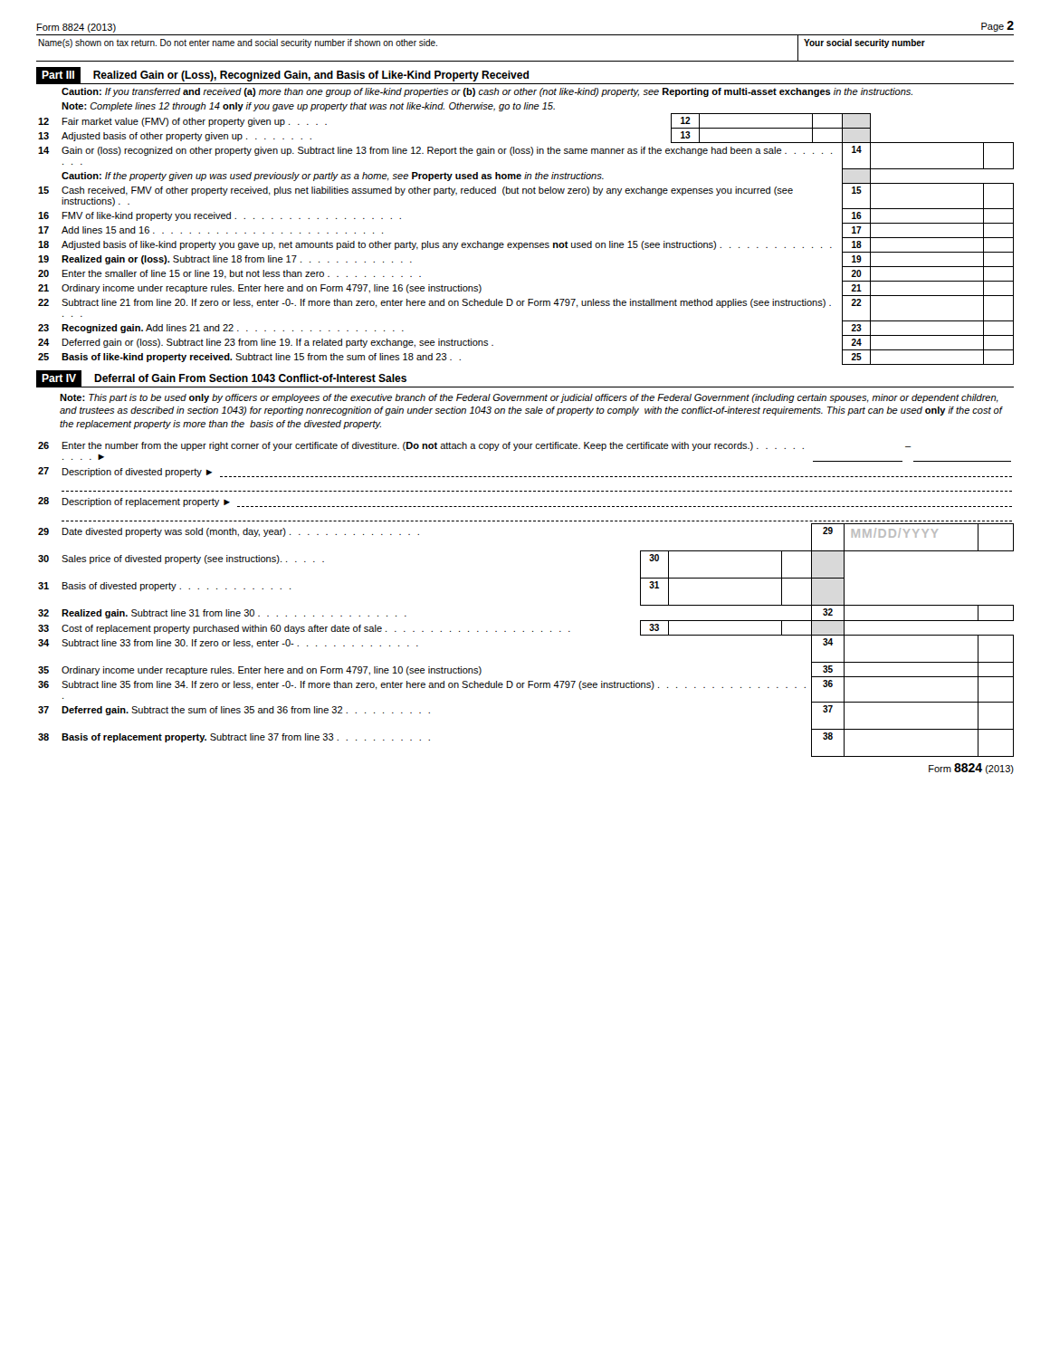Form 8824 (2013)
Page 2
Name(s) shown on tax return. Do not enter name and social security number if shown on other side.
Your social security number
Part III
Realized Gain or (Loss), Recognized Gain, and Basis of Like-Kind Property Received
| | Caution: If you transferred and received (a) more than one group of like-kind properties or (b) cash or other (not like-kind) property, see Reporting of multi-asset exchanges in the instructions. |
| | Note: Complete lines 12 through 14 only if you gave up property that was not like-kind. Otherwise, go to line 15. |
| 12 | Fair market value (FMV) of other property given up . . . . . | 12 | | | | | |
| 13 | Adjusted basis of other property given up . . . . . . . . | 13 | | | | | |
| 14 | Gain or (loss) recognized on other property given up. Subtract line 13 from line 12. Report the gain or (loss) in the same manner as if the exchange had been a sale . . . . . . . . . | 14 | | |
| | Caution: If the property given up was used previously or partly as a home, see Property used as home in the instructions. | | | |
| 15 | Cash received, FMV of other property received, plus net liabilities assumed by other party, reduced (but not below zero) by any exchange expenses you incurred (see instructions) . . | 15 | | |
| 16 | FMV of like-kind property you received . . . . . . . . . . . . . . . . . . . | 16 | | |
| 17 | Add lines 15 and 16 . . . . . . . . . . . . . . . . . . . . . . . . . . | 17 | | |
| 18 | Adjusted basis of like-kind property you gave up, net amounts paid to other party, plus any exchange expenses not used on line 15 (see instructions) . . . . . . . . . . . . . | 18 | | |
| 19 | Realized gain or (loss). Subtract line 18 from line 17 . . . . . . . . . . . . . | 19 | | |
| 20 | Enter the smaller of line 15 or line 19, but not less than zero . . . . . . . . . . . | 20 | | |
| 21 | Ordinary income under recapture rules. Enter here and on Form 4797, line 16 (see instructions) | 21 | | |
| 22 | Subtract line 21 from line 20. If zero or less, enter -0-. If more than zero, enter here and on Schedule D or Form 4797, unless the installment method applies (see instructions) . . . . | 22 | | |
| 23 | Recognized gain. Add lines 21 and 22 . . . . . . . . . . . . . . . . . . . | 23 | | |
| 24 | Deferred gain or (loss). Subtract line 23 from line 19. If a related party exchange, see instructions . | 24 | | |
| 25 | Basis of like-kind property received. Subtract line 15 from the sum of lines 18 and 23 . . | 25 | | |
Part IV
Deferral of Gain From Section 1043 Conflict-of-Interest Sales
Note: This part is to be used only by officers or employees of the executive branch of the Federal Government or judicial officers of the Federal Government (including certain spouses, minor or dependent children, and trustees as described in section 1043) for reporting nonrecognition of gain under section 1043 on the sale of property to comply with the conflict-of-interest requirements. This part can be used only if the cost of the replacement property is more than the basis of the divested property.
| 26 | Enter the number from the upper right corner of your certificate of divestiture. ( Do not attach a copy of your certificate. Keep the certificate with your records.) . . . . . . . . . . ► | – |
| 27 | Description of divested property ► |
| 28 | Description of replacement property ► |
| 29 | Date divested property was sold (month, day, year) . . . . . . . . . . . . . . . | 29 | MM/DD/YYYY | |
| 30 | Sales price of divested property (see instructions). . . . . . | 30 | | | | | |
| 31 | Basis of divested property . . . . . . . . . . . . . | 31 | | | | | |
| 32 | Realized gain. Subtract line 31 from line 30 . . . . . . . . . . . . . . . . . | 32 | | |
| 33 | Cost of replacement property purchased within 60 days after date of sale . . . . . . . . . . . . . . . . . . . . . | 33 | | | | | |
| 34 | Subtract line 33 from line 30. If zero or less, enter -0- . . . . . . . . . . . . . . | 34 | | |
| 35 | Ordinary income under recapture rules. Enter here and on Form 4797, line 10 (see instructions) | 35 | | |
| 36 | Subtract line 35 from line 34. If zero or less, enter -0-. If more than zero, enter here and on Schedule D or Form 4797 (see instructions) . . . . . . . . . . . . . . . . . . | 36 | | |
| 37 | Deferred gain. Subtract the sum of lines 35 and 36 from line 32 . . . . . . . . . . | 37 | | |
| 38 | Basis of replacement property. Subtract line 37 from line 33 . . . . . . . . . . . | 38 | | |
Form 8824 (2013)